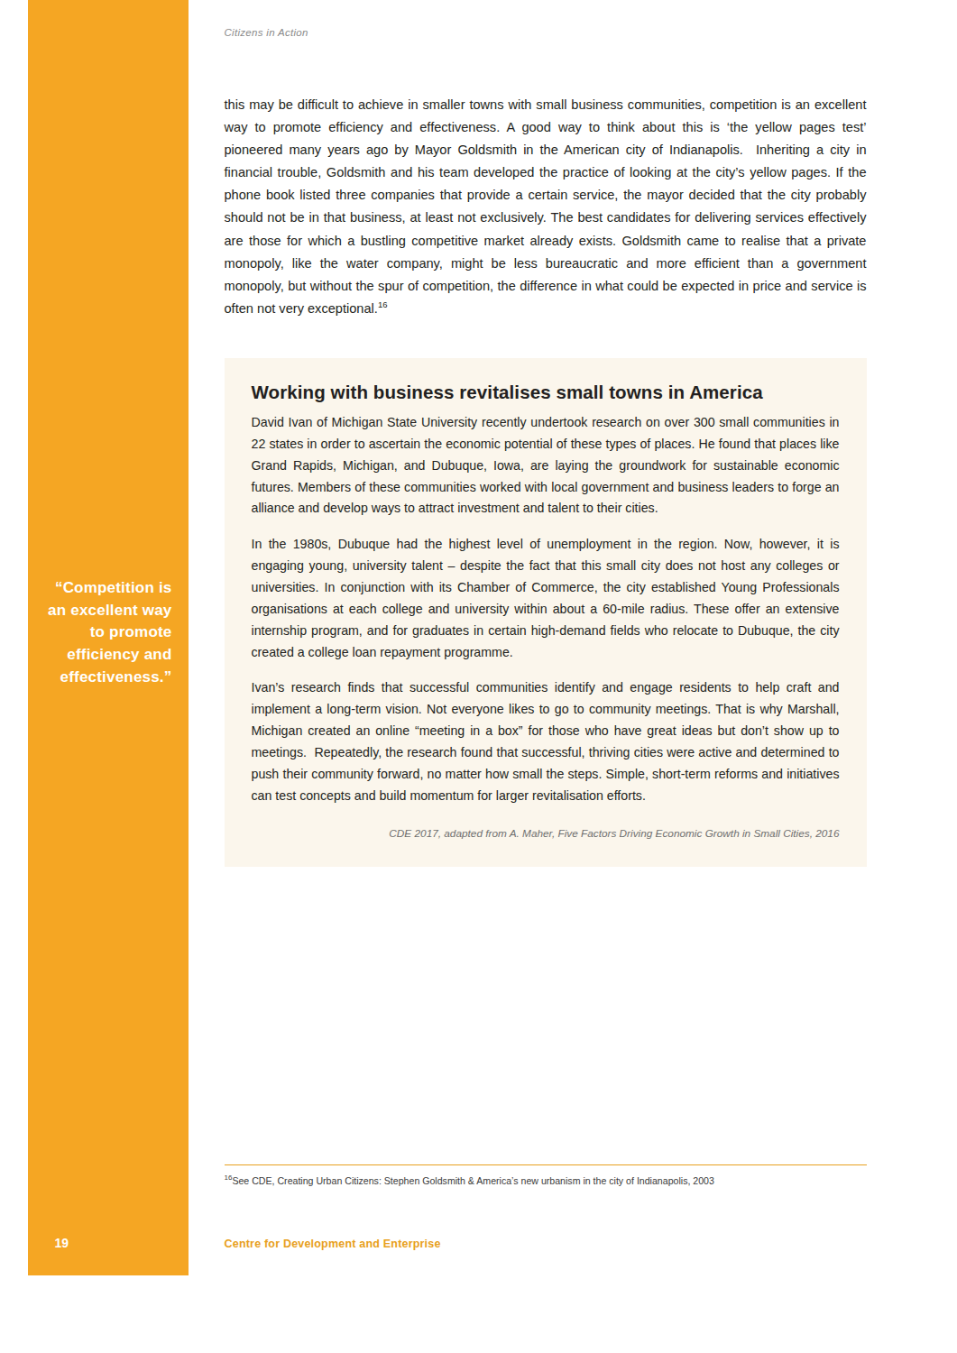“Competition is an excellent way to promote efficiency and effectiveness.”
19
Citizens in Action
this may be difficult to achieve in smaller towns with small business communities, competition is an excellent way to promote efficiency and effectiveness. A good way to think about this is ‘the yellow pages test’ pioneered many years ago by Mayor Goldsmith in the American city of Indianapolis. Inheriting a city in financial trouble, Goldsmith and his team developed the practice of looking at the city’s yellow pages. If the phone book listed three companies that provide a certain service, the mayor decided that the city probably should not be in that business, at least not exclusively. The best candidates for delivering services effectively are those for which a bustling competitive market already exists. Goldsmith came to realise that a private monopoly, like the water company, might be less bureaucratic and more efficient than a government monopoly, but without the spur of competition, the difference in what could be expected in price and service is often not very exceptional.16
Working with business revitalises small towns in America
David Ivan of Michigan State University recently undertook research on over 300 small communities in 22 states in order to ascertain the economic potential of these types of places. He found that places like Grand Rapids, Michigan, and Dubuque, Iowa, are laying the groundwork for sustainable economic futures. Members of these communities worked with local government and business leaders to forge an alliance and develop ways to attract investment and talent to their cities.
In the 1980s, Dubuque had the highest level of unemployment in the region. Now, however, it is engaging young, university talent – despite the fact that this small city does not host any colleges or universities. In conjunction with its Chamber of Commerce, the city established Young Professionals organisations at each college and university within about a 60-mile radius. These offer an extensive internship program, and for graduates in certain high-demand fields who relocate to Dubuque, the city created a college loan repayment programme.
Ivan’s research finds that successful communities identify and engage residents to help craft and implement a long-term vision. Not everyone likes to go to community meetings. That is why Marshall, Michigan created an online “meeting in a box” for those who have great ideas but don’t show up to meetings. Repeatedly, the research found that successful, thriving cities were active and determined to push their community forward, no matter how small the steps. Simple, short-term reforms and initiatives can test concepts and build momentum for larger revitalisation efforts.
CDE 2017, adapted from A. Maher, Five Factors Driving Economic Growth in Small Cities, 2016
16See CDE, Creating Urban Citizens: Stephen Goldsmith & America’s new urbanism in the city of Indianapolis, 2003
Centre for Development and Enterprise